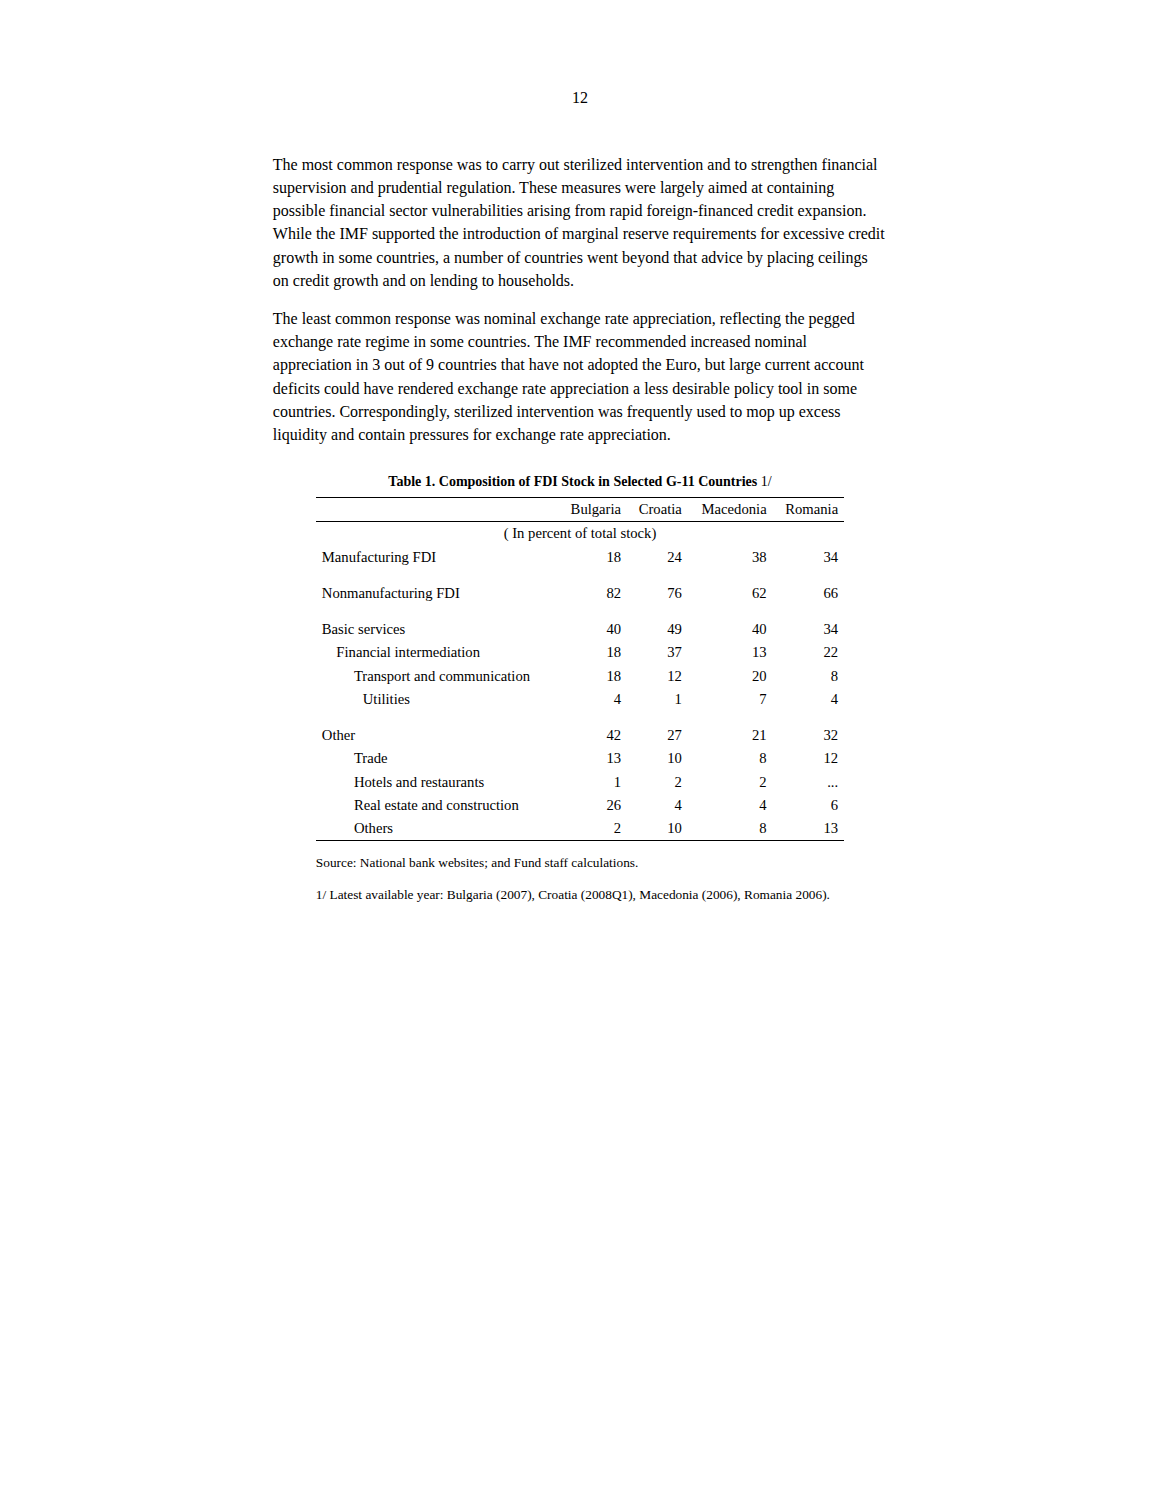12
The most common response was to carry out sterilized intervention and to strengthen financial supervision and prudential regulation. These measures were largely aimed at containing possible financial sector vulnerabilities arising from rapid foreign-financed credit expansion. While the IMF supported the introduction of marginal reserve requirements for excessive credit growth in some countries, a number of countries went beyond that advice by placing ceilings on credit growth and on lending to households.
The least common response was nominal exchange rate appreciation, reflecting the pegged exchange rate regime in some countries. The IMF recommended increased nominal appreciation in 3 out of 9 countries that have not adopted the Euro, but large current account deficits could have rendered exchange rate appreciation a less desirable policy tool in some countries. Correspondingly, sterilized intervention was frequently used to mop up excess liquidity and contain pressures for exchange rate appreciation.
Table 1. Composition of FDI Stock in Selected G-11 Countries 1/
| | Bulgaria | Croatia | Macedonia | Romania |
| --- | --- | --- | --- | --- |
| ( In percent of total stock) |
| Manufacturing FDI | 18 | 24 | 38 | 34 |
| Nonmanufacturing FDI | 82 | 76 | 62 | 66 |
| Basic services | 40 | 49 | 40 | 34 |
| Financial intermediation | 18 | 37 | 13 | 22 |
| Transport and communication | 18 | 12 | 20 | 8 |
| Utilities | 4 | 1 | 7 | 4 |
| Other | 42 | 27 | 21 | 32 |
| Trade | 13 | 10 | 8 | 12 |
| Hotels and restaurants | 1 | 2 | 2 | ... |
| Real estate and construction | 26 | 4 | 4 | 6 |
| Others | 2 | 10 | 8 | 13 |
Source: National bank websites; and Fund staff calculations.
1/ Latest available year: Bulgaria (2007), Croatia (2008Q1), Macedonia (2006), Romania 2006).